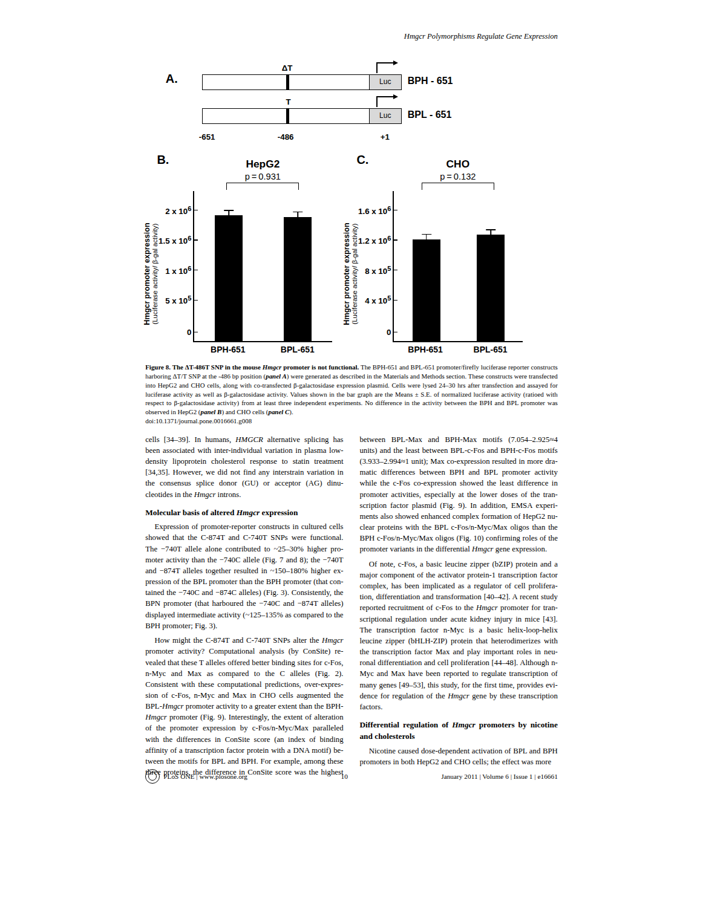Hmgcr Polymorphisms Regulate Gene Expression
A.
ΔT
Luc
BPH - 651
T
Luc
BPL - 651
-651 -486 +1
B.
HepG2
p = 0.931
Hmgcr promoter expression(Luciferase activity/ β-gal activity)
0
5 x 105
1 x 106
1.5 x 106
2 x 106
BPH-651 BPL-651
C.
CHO
p = 0.132
Hmgcr promoter expression(Luciferase activity/ β-gal activity)
0
4 x 105
8 x 105
1.2 x 106
1.6 x 106
BPH-651 BPL-651
Figure 8. The ΔT-486T SNP in the mouse Hmgcr promoter is not functional. The BPH-651 and BPL-651 promoter/firefly luciferase reporter constructs harboring ΔT/T SNP at the -486 bp position (panel A) were generated as described in the Materials and Methods section. These constructs were transfected into HepG2 and CHO cells, along with co-transfected β-galactosidase expression plasmid. Cells were lysed 24–30 hrs after transfection and assayed for luciferase activity as well as β-galactosidase activity. Values shown in the bar graph are the Means ± S.E. of normalized luciferase activity (ratioed with respect to β-galactosidase activity) from at least three independent experiments. No difference in the activity between the BPH and BPL promoter was observed in HepG2 (panel B) and CHO cells (panel C).
doi:10.1371/journal.pone.0016661.g008
cells [34–39]. In humans, HMGCR alternative splicing has been associated with inter-individual variation in plasma low-density lipoprotein cholesterol response to statin treatment [34,35]. However, we did not find any interstrain variation in the consensus splice donor (GU) or acceptor (AG) dinucleotides in the Hmgcr introns.
Molecular basis of altered Hmgcr expression
Expression of promoter-reporter constructs in cultured cells showed that the C-874T and C-740T SNPs were functional. The −740T allele alone contributed to ~25–30% higher promoter activity than the −740C allele (Fig. 7 and 8); the −740T and −874T alleles together resulted in ~150–180% higher expression of the BPL promoter than the BPH promoter (that contained the −740C and −874C alleles) (Fig. 3). Consistently, the BPN promoter (that harboured the −740C and −874T alleles) displayed intermediate activity (~125–135% as compared to the BPH promoter; Fig. 3).
How might the C-874T and C-740T SNPs alter the Hmgcr promoter activity? Computational analysis (by ConSite) revealed that these T alleles offered better binding sites for c-Fos, n-Myc and Max as compared to the C alleles (Fig. 2). Consistent with these computational predictions, over-expression of c-Fos, n-Myc and Max in CHO cells augmented the BPL-Hmgcr promoter activity to a greater extent than the BPH-Hmgcr promoter (Fig. 9). Interestingly, the extent of alteration of the promoter expression by c-Fos/n-Myc/Max paralleled with the differences in ConSite score (an index of binding affinity of a transcription factor protein with a DNA motif) between the motifs for BPL and BPH. For example, among these three proteins, the difference in ConSite score was the highest between BPL-Max and BPH-Max motifs (7.054–2.925≈4 units) and the least between BPL-c-Fos and BPH-c-Fos motifs (3.933–2.994≈1 unit); Max co-expression resulted in more dramatic differences between BPH and BPL promoter activity while the c-Fos co-expression showed the least difference in promoter activities, especially at the lower doses of the transcription factor plasmid (Fig. 9). In addition, EMSA experiments also showed enhanced complex formation of HepG2 nuclear proteins with the BPL c-Fos/n-Myc/Max oligos than the BPH c-Fos/n-Myc/Max oligos (Fig. 10) confirming roles of the promoter variants in the differential Hmgcr gene expression.
Of note, c-Fos, a basic leucine zipper (bZIP) protein and a major component of the activator protein-1 transcription factor complex, has been implicated as a regulator of cell proliferation, differentiation and transformation [40–42]. A recent study reported recruitment of c-Fos to the Hmgcr promoter for transcriptional regulation under acute kidney injury in mice [43]. The transcription factor n-Myc is a basic helix-loop-helix leucine zipper (bHLH-ZIP) protein that heterodimerizes with the transcription factor Max and play important roles in neuronal differentiation and cell proliferation [44–48]. Although n-Myc and Max have been reported to regulate transcription of many genes [49–53], this study, for the first time, provides evidence for regulation of the Hmgcr gene by these transcription factors.
Differential regulation of Hmgcr promoters by nicotine and cholesterols
Nicotine caused dose-dependent activation of BPL and BPH promoters in both HepG2 and CHO cells; the effect was more
PLoS ONE | www.plosone.org
10
January 2011 | Volume 6 | Issue 1 | e16661